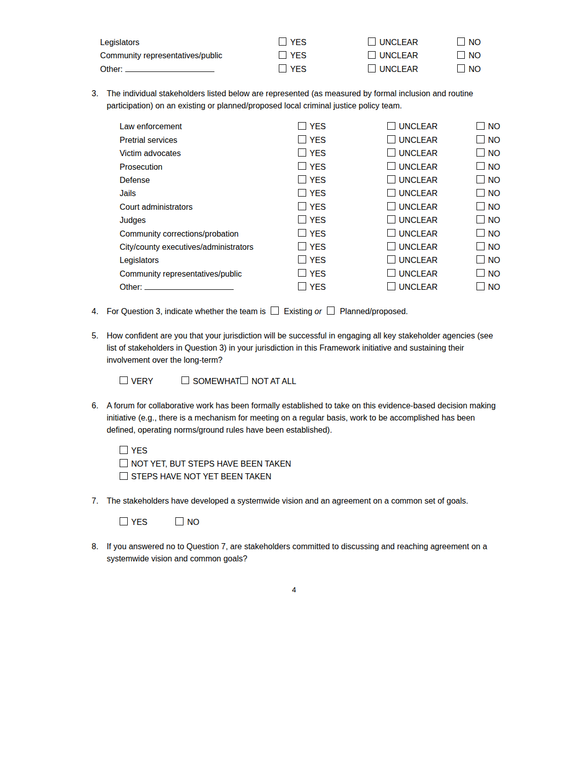Legislators YES UNCLEAR NO
Community representatives/public YES UNCLEAR NO
Other: YES UNCLEAR NO
The individual stakeholders listed below are represented (as measured by formal inclusion and routine participation) on an existing or planned/proposed local criminal justice policy team.
Law enforcement YES UNCLEAR NO
Pretrial services YES UNCLEAR NO
Victim advocates YES UNCLEAR NO
Prosecution YES UNCLEAR NO
Defense YES UNCLEAR NO
Jails YES UNCLEAR NO
Court administrators YES UNCLEAR NO
Judges YES UNCLEAR NO
Community corrections/probation YES UNCLEAR NO
City/county executives/administrators YES UNCLEAR NO
Legislators YES UNCLEAR NO
Community representatives/public YES UNCLEAR NO
Other: YES UNCLEAR NO
For Question 3, indicate whether the team is Existing or Planned/proposed.
How confident are you that your jurisdiction will be successful in engaging all key stakeholder agencies (see list of stakeholders in Question 3) in your jurisdiction in this Framework initiative and sustaining their involvement over the long-term?
VERY SOMEWHAT NOT AT ALL
A forum for collaborative work has been formally established to take on this evidence-based decision making initiative (e.g., there is a mechanism for meeting on a regular basis, work to be accomplished has been defined, operating norms/ground rules have been established).
YES
NOT YET, BUT STEPS HAVE BEEN TAKEN
STEPS HAVE NOT YET BEEN TAKEN
The stakeholders have developed a systemwide vision and an agreement on a common set of goals.
YES NO
If you answered no to Question 7, are stakeholders committed to discussing and reaching agreement on a systemwide vision and common goals?
4